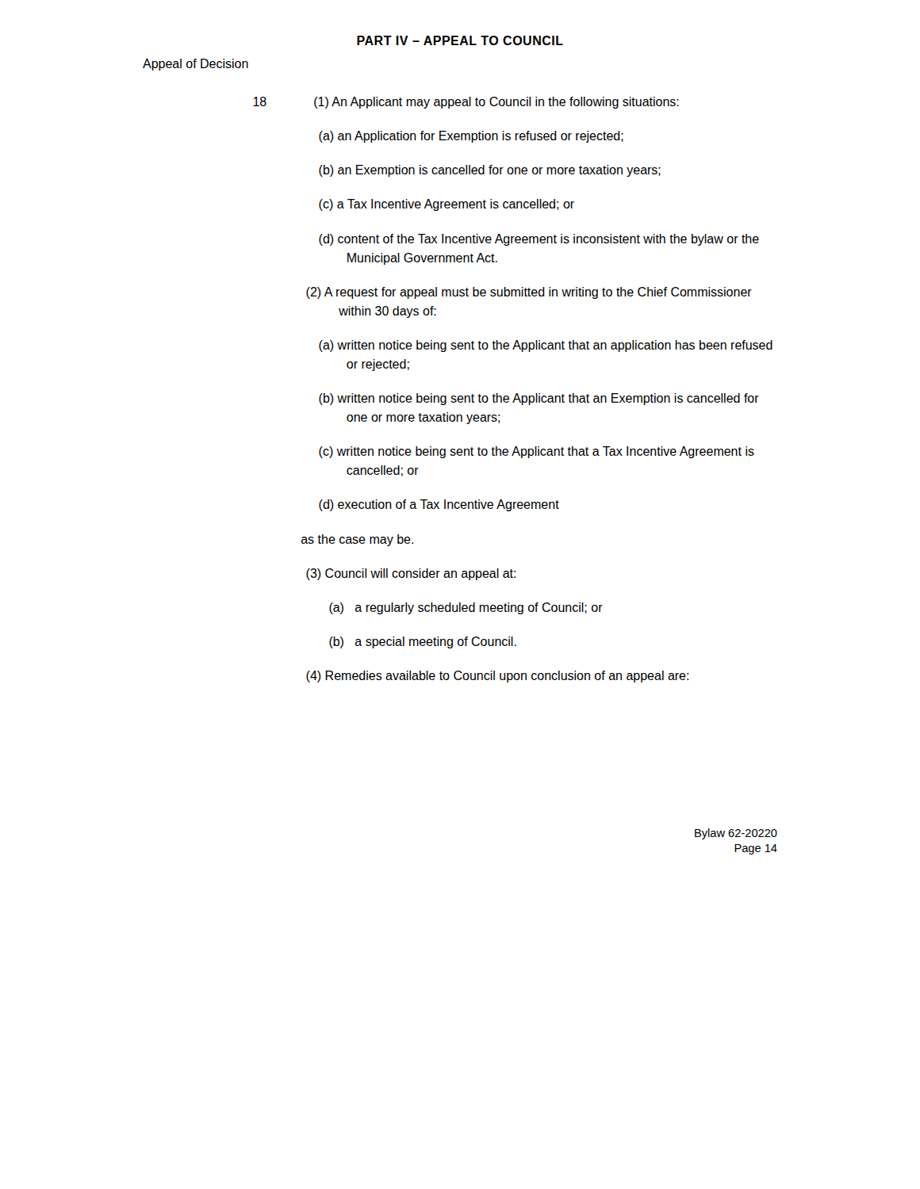PART IV – APPEAL TO COUNCIL
Appeal of Decision
18(1) An Applicant may appeal to Council in the following situations:
(a) an Application for Exemption is refused or rejected;
(b) an Exemption is cancelled for one or more taxation years;
(c) a Tax Incentive Agreement is cancelled; or
(d) content of the Tax Incentive Agreement is inconsistent with the bylaw or the Municipal Government Act.
(2) A request for appeal must be submitted in writing to the Chief Commissioner within 30 days of:
(a) written notice being sent to the Applicant that an application has been refused or rejected;
(b) written notice being sent to the Applicant that an Exemption is cancelled for one or more taxation years;
(c) written notice being sent to the Applicant that a Tax Incentive Agreement is cancelled; or
(d) execution of a Tax Incentive Agreement
as the case may be.
(3) Council will consider an appeal at:
(a) a regularly scheduled meeting of Council; or
(b) a special meeting of Council.
(4) Remedies available to Council upon conclusion of an appeal are:
Bylaw 62-20220
Page 14